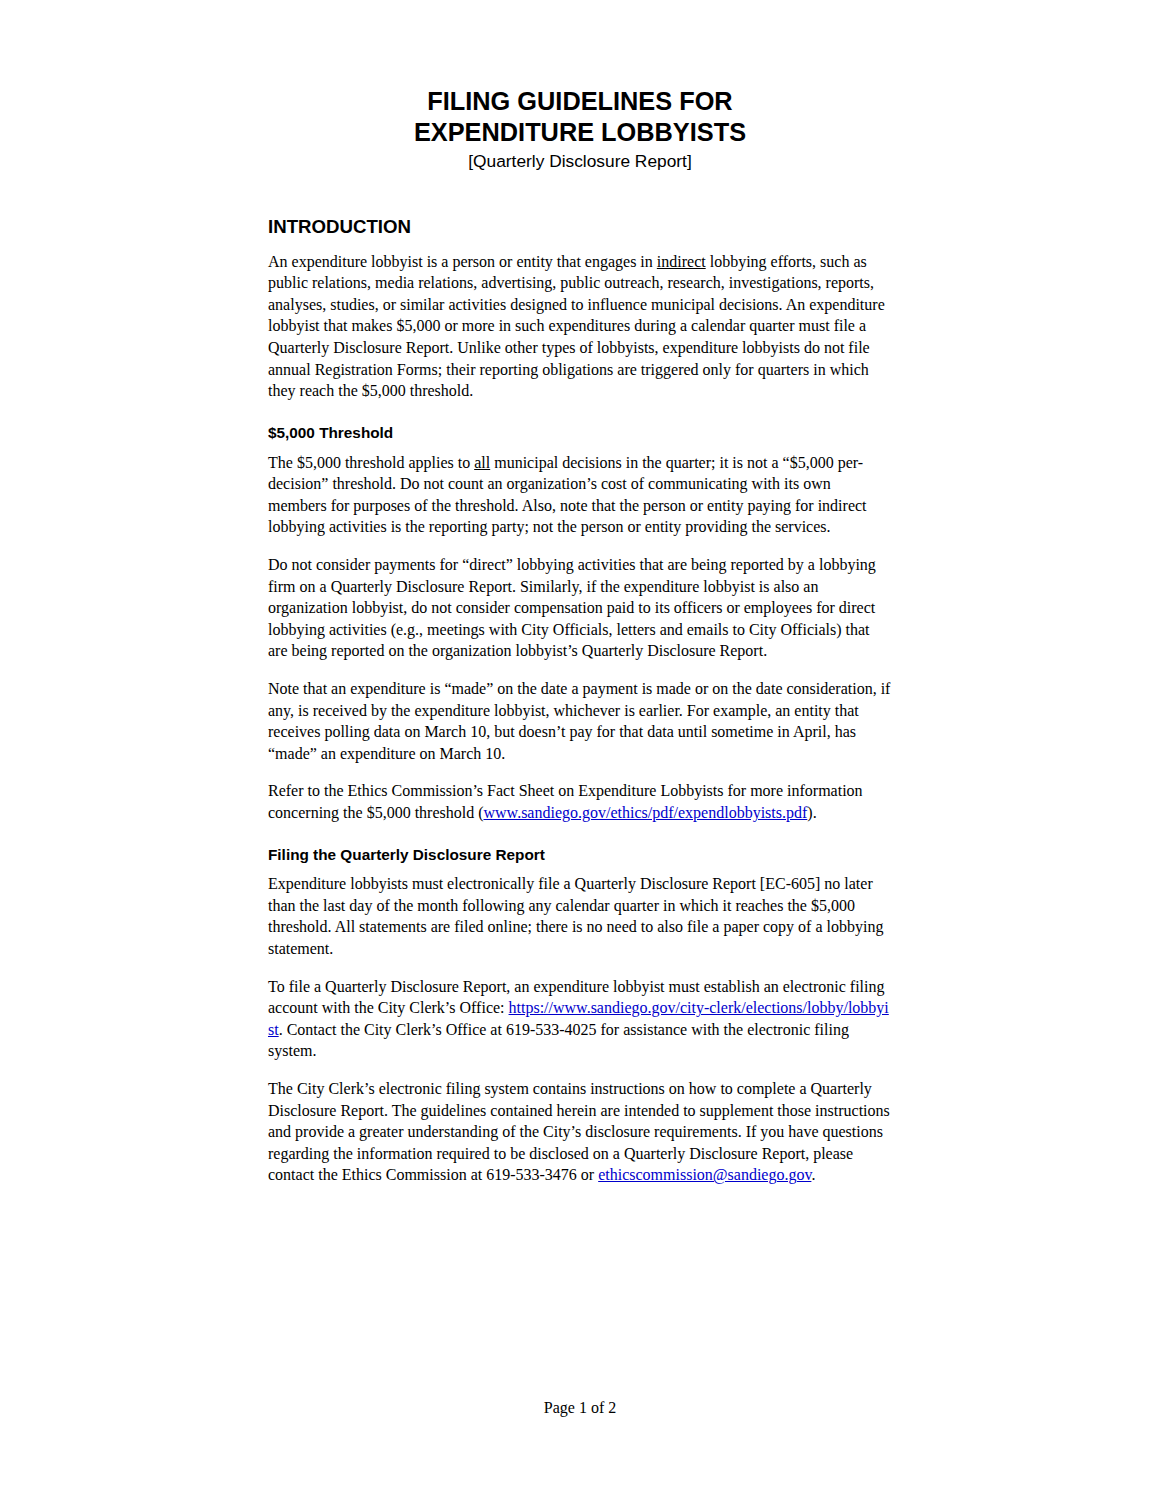FILING GUIDELINES FOR
EXPENDITURE LOBBYISTS
[Quarterly Disclosure Report]
INTRODUCTION
An expenditure lobbyist is a person or entity that engages in indirect lobbying efforts, such as public relations, media relations, advertising, public outreach, research, investigations, reports, analyses, studies, or similar activities designed to influence municipal decisions. An expenditure lobbyist that makes $5,000 or more in such expenditures during a calendar quarter must file a Quarterly Disclosure Report. Unlike other types of lobbyists, expenditure lobbyists do not file annual Registration Forms; their reporting obligations are triggered only for quarters in which they reach the $5,000 threshold.
$5,000 Threshold
The $5,000 threshold applies to all municipal decisions in the quarter; it is not a “$5,000 per-decision” threshold. Do not count an organization’s cost of communicating with its own members for purposes of the threshold. Also, note that the person or entity paying for indirect lobbying activities is the reporting party; not the person or entity providing the services.
Do not consider payments for “direct” lobbying activities that are being reported by a lobbying firm on a Quarterly Disclosure Report. Similarly, if the expenditure lobbyist is also an organization lobbyist, do not consider compensation paid to its officers or employees for direct lobbying activities (e.g., meetings with City Officials, letters and emails to City Officials) that are being reported on the organization lobbyist’s Quarterly Disclosure Report.
Note that an expenditure is “made” on the date a payment is made or on the date consideration, if any, is received by the expenditure lobbyist, whichever is earlier. For example, an entity that receives polling data on March 10, but doesn’t pay for that data until sometime in April, has “made” an expenditure on March 10.
Refer to the Ethics Commission’s Fact Sheet on Expenditure Lobbyists for more information concerning the $5,000 threshold (www.sandiego.gov/ethics/pdf/expendlobbyists.pdf).
Filing the Quarterly Disclosure Report
Expenditure lobbyists must electronically file a Quarterly Disclosure Report [EC-605] no later than the last day of the month following any calendar quarter in which it reaches the $5,000 threshold. All statements are filed online; there is no need to also file a paper copy of a lobbying statement.
To file a Quarterly Disclosure Report, an expenditure lobbyist must establish an electronic filing account with the City Clerk’s Office: https://www.sandiego.gov/city-clerk/elections/lobby/lobbyist. Contact the City Clerk’s Office at 619-533-4025 for assistance with the electronic filing system.
The City Clerk’s electronic filing system contains instructions on how to complete a Quarterly Disclosure Report. The guidelines contained herein are intended to supplement those instructions and provide a greater understanding of the City’s disclosure requirements. If you have questions regarding the information required to be disclosed on a Quarterly Disclosure Report, please contact the Ethics Commission at 619-533-3476 or ethicscommission@sandiego.gov.
Page 1 of 2